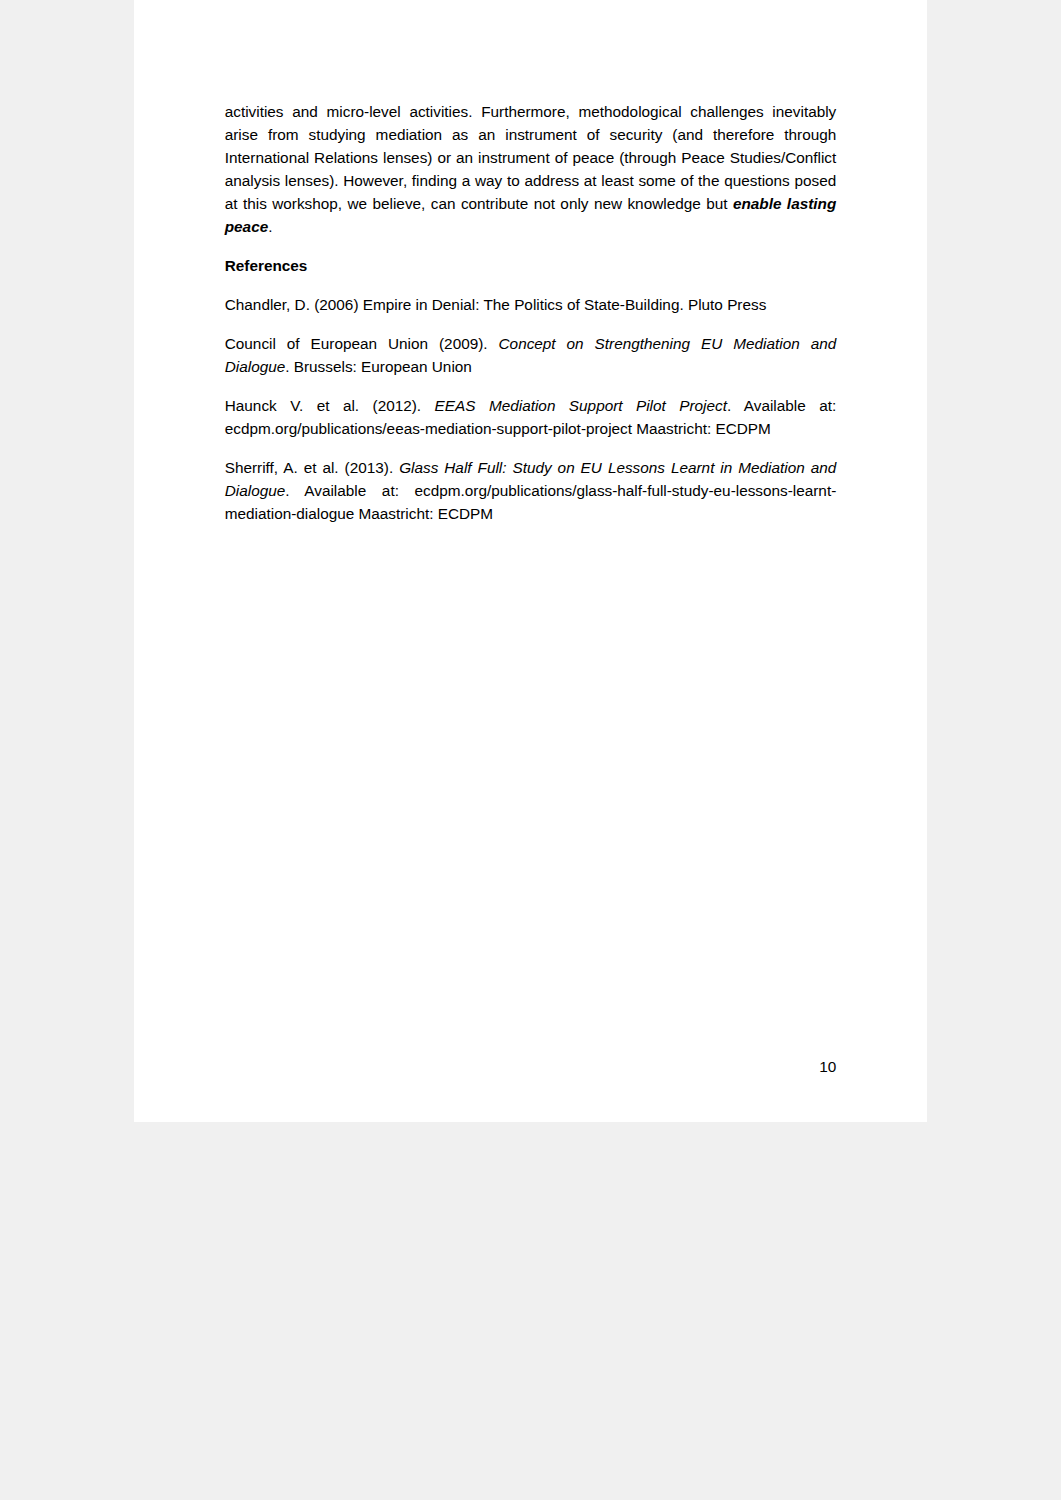activities and micro-level activities. Furthermore, methodological challenges inevitably arise from studying mediation as an instrument of security (and therefore through International Relations lenses) or an instrument of peace (through Peace Studies/Conflict analysis lenses). However, finding a way to address at least some of the questions posed at this workshop, we believe, can contribute not only new knowledge but enable lasting peace.
References
Chandler, D. (2006) Empire in Denial: The Politics of State-Building. Pluto Press
Council of European Union (2009). Concept on Strengthening EU Mediation and Dialogue. Brussels: European Union
Haunck V. et al. (2012). EEAS Mediation Support Pilot Project. Available at: ecdpm.org/publications/eeas-mediation-support-pilot-project Maastricht: ECDPM
Sherriff, A. et al. (2013). Glass Half Full: Study on EU Lessons Learnt in Mediation and Dialogue. Available at: ecdpm.org/publications/glass-half-full-study-eu-lessons-learnt-mediation-dialogue Maastricht: ECDPM
10